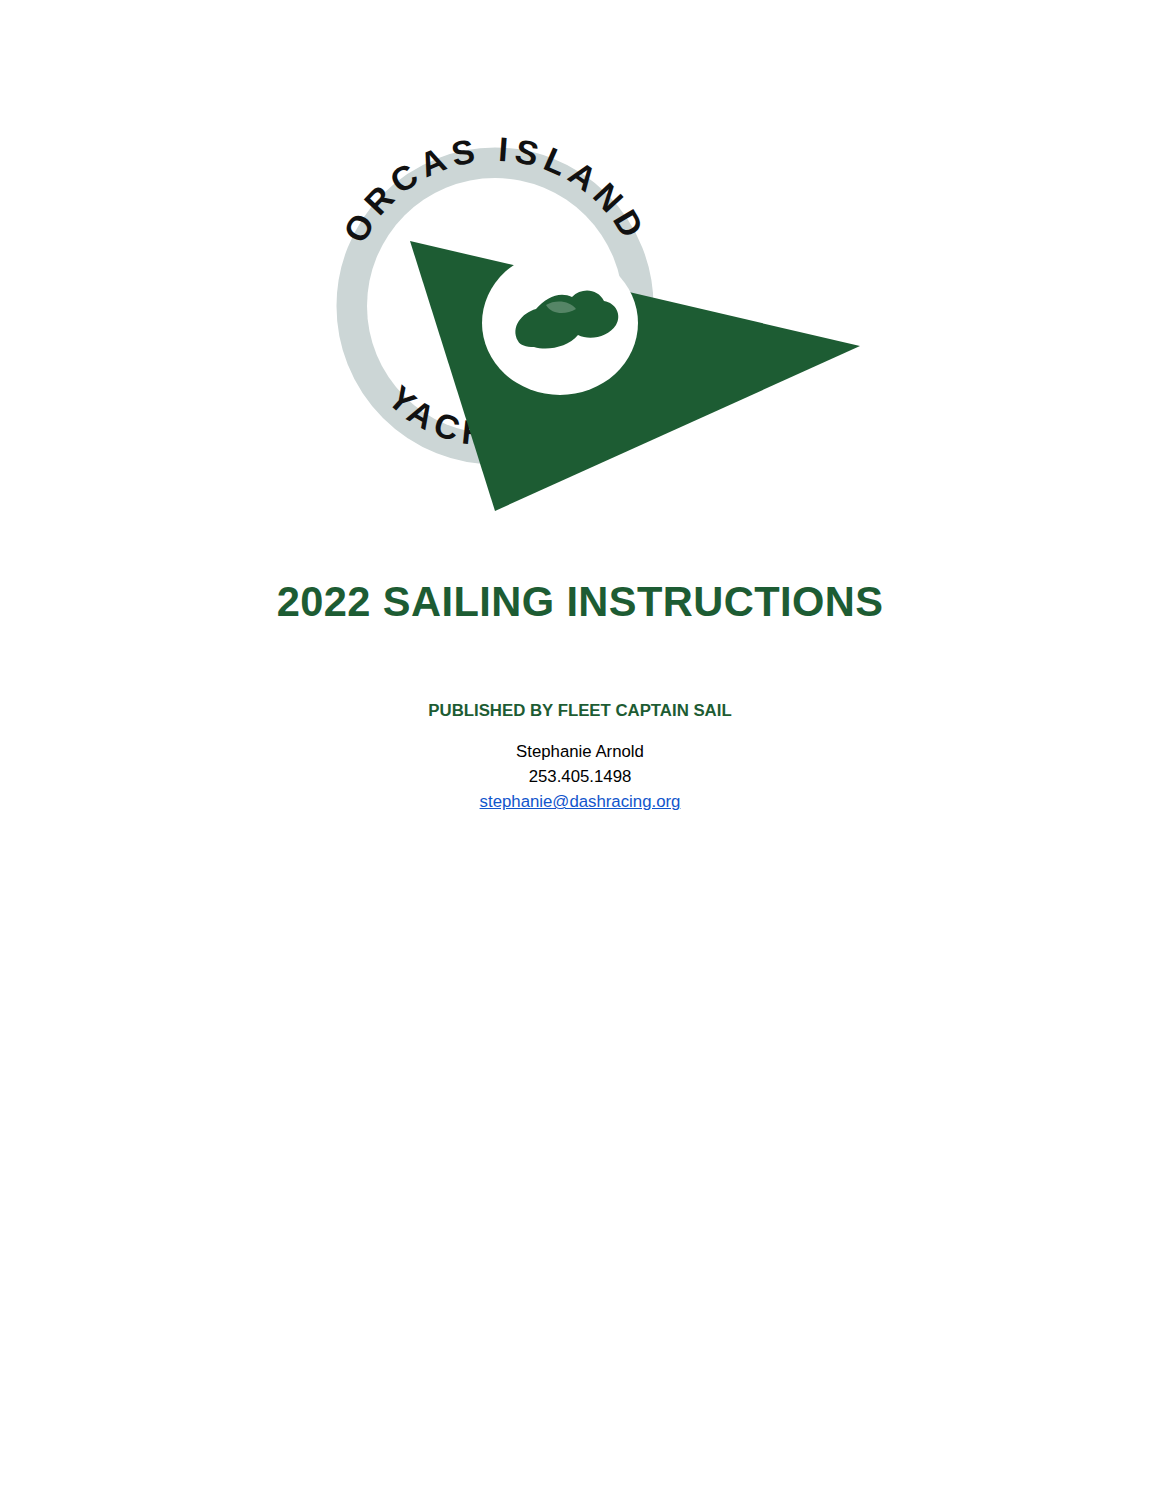Orcas Island Yacht Club burgee logo A circular light-gray ring with the words ORCAS ISLAND above and YACHT CLUB below, surrounding a dark green triangular burgee pennant that contains a white oval with a dark green silhouette of Orcas Island. ORCAS ISLAND YACHT CLUB
2022 SAILING INSTRUCTIONS
PUBLISHED BY FLEET CAPTAIN SAIL
Stephanie Arnold
253.405.1498
stephanie@dashracing.org